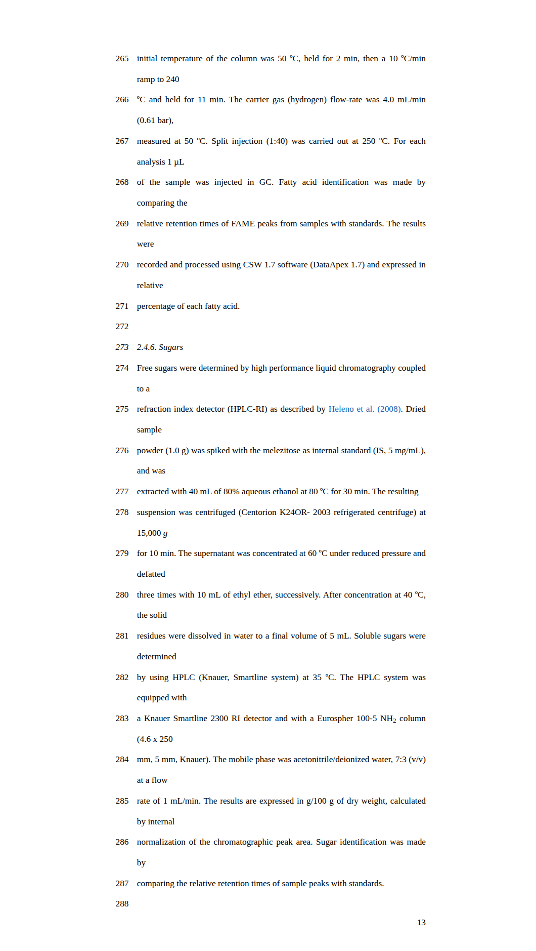265initial temperature of the column was 50 ºC, held for 2 min, then a 10 ºC/min ramp to 240
266ºC and held for 11 min. The carrier gas (hydrogen) flow-rate was 4.0 mL/min (0.61 bar),
267measured at 50 ºC. Split injection (1:40) was carried out at 250 ºC. For each analysis 1 µL
268of the sample was injected in GC. Fatty acid identification was made by comparing the
269relative retention times of FAME peaks from samples with standards. The results were
270recorded and processed using CSW 1.7 software (DataApex 1.7) and expressed in relative
271percentage of each fatty acid.
272
2732.4.6. Sugars
274 Free sugars were determined by high performance liquid chromatography coupled to a
275refraction index detector (HPLC-RI) as described by Heleno et al. (2008). Dried sample
276powder (1.0 g) was spiked with the melezitose as internal standard (IS, 5 mg/mL), and was
277extracted with 40 mL of 80% aqueous ethanol at 80 ºC for 30 min. The resulting
278suspension was centrifuged (Centorion K24OR- 2003 refrigerated centrifuge) at 15,000 g
279for 10 min. The supernatant was concentrated at 60 ºC under reduced pressure and defatted
280three times with 10 mL of ethyl ether, successively. After concentration at 40 ºC, the solid
281residues were dissolved in water to a final volume of 5 mL. Soluble sugars were determined
282by using HPLC (Knauer, Smartline system) at 35 ºC. The HPLC system was equipped with
283a Knauer Smartline 2300 RI detector and with a Eurospher 100-5 NH2 column (4.6 x 250
284mm, 5 mm, Knauer). The mobile phase was acetonitrile/deionized water, 7:3 (v/v) at a flow
285rate of 1 mL/min. The results are expressed in g/100 g of dry weight, calculated by internal
286normalization of the chromatographic peak area. Sugar identification was made by
287comparing the relative retention times of sample peaks with standards.
288
13